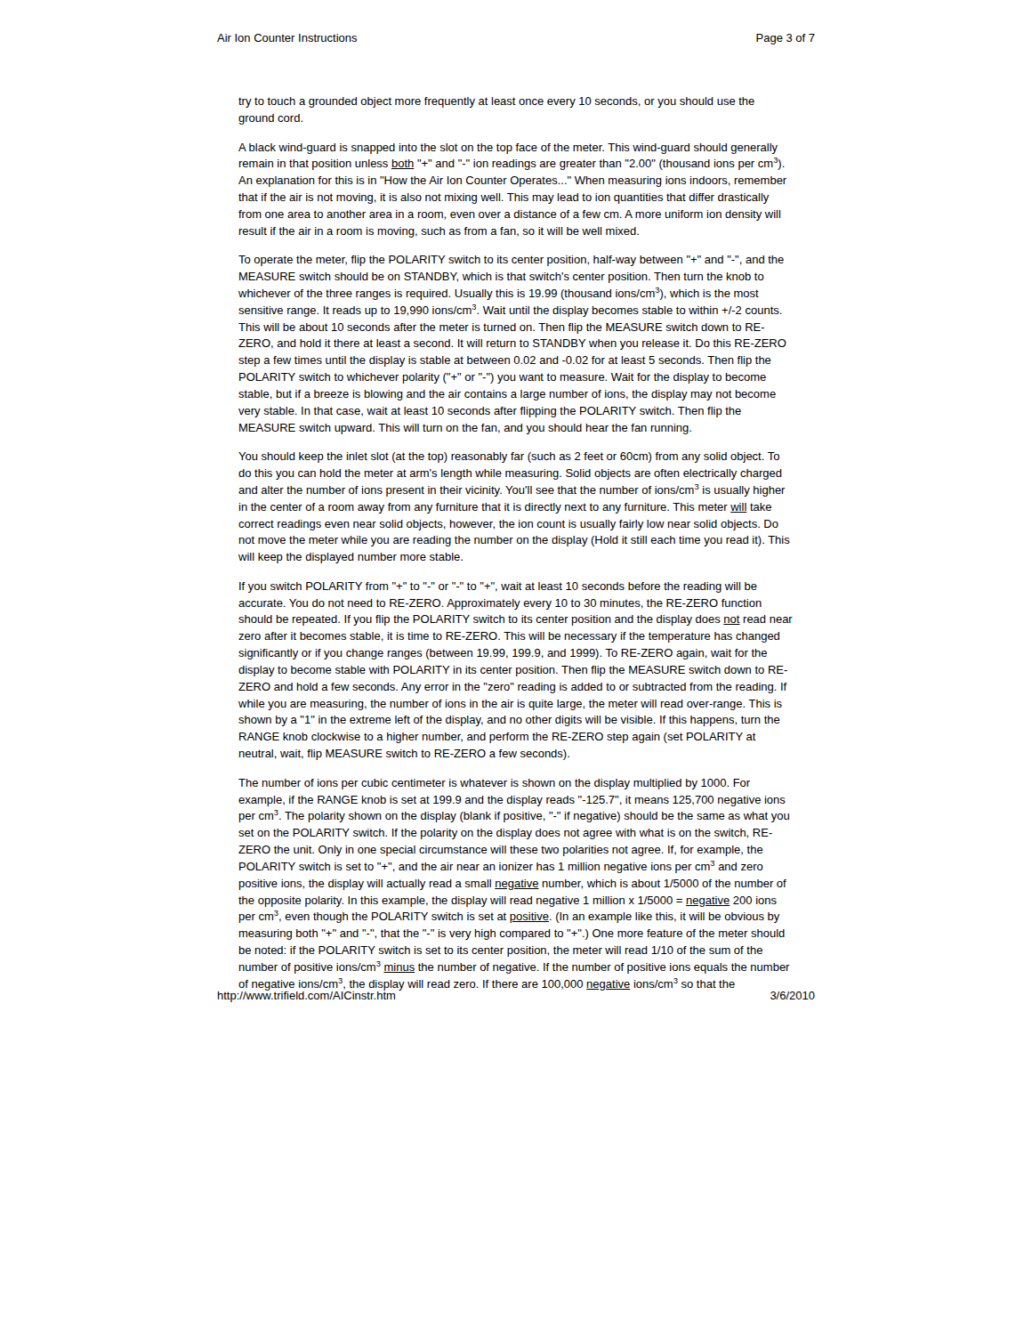Air Ion Counter Instructions Page 3 of 7
try to touch a grounded object more frequently at least once every 10 seconds, or you should use the ground cord.
A black wind-guard is snapped into the slot on the top face of the meter. This wind-guard should generally remain in that position unless both "+" and "-" ion readings are greater than "2.00" (thousand ions per cm3). An explanation for this is in "How the Air Ion Counter Operates..." When measuring ions indoors, remember that if the air is not moving, it is also not mixing well. This may lead to ion quantities that differ drastically from one area to another area in a room, even over a distance of a few cm. A more uniform ion density will result if the air in a room is moving, such as from a fan, so it will be well mixed.
To operate the meter, flip the POLARITY switch to its center position, half-way between "+" and "-", and the MEASURE switch should be on STANDBY, which is that switch's center position. Then turn the knob to whichever of the three ranges is required. Usually this is 19.99 (thousand ions/cm3), which is the most sensitive range. It reads up to 19,990 ions/cm3. Wait until the display becomes stable to within +/-2 counts. This will be about 10 seconds after the meter is turned on. Then flip the MEASURE switch down to RE-ZERO, and hold it there at least a second. It will return to STANDBY when you release it. Do this RE-ZERO step a few times until the display is stable at between 0.02 and -0.02 for at least 5 seconds. Then flip the POLARITY switch to whichever polarity ("+" or "-") you want to measure. Wait for the display to become stable, but if a breeze is blowing and the air contains a large number of ions, the display may not become very stable. In that case, wait at least 10 seconds after flipping the POLARITY switch. Then flip the MEASURE switch upward. This will turn on the fan, and you should hear the fan running.
You should keep the inlet slot (at the top) reasonably far (such as 2 feet or 60cm) from any solid object. To do this you can hold the meter at arm's length while measuring. Solid objects are often electrically charged and alter the number of ions present in their vicinity. You'll see that the number of ions/cm3 is usually higher in the center of a room away from any furniture that it is directly next to any furniture. This meter will take correct readings even near solid objects, however, the ion count is usually fairly low near solid objects. Do not move the meter while you are reading the number on the display (Hold it still each time you read it). This will keep the displayed number more stable.
If you switch POLARITY from "+" to "-" or "-" to "+", wait at least 10 seconds before the reading will be accurate. You do not need to RE-ZERO. Approximately every 10 to 30 minutes, the RE-ZERO function should be repeated. If you flip the POLARITY switch to its center position and the display does not read near zero after it becomes stable, it is time to RE-ZERO. This will be necessary if the temperature has changed significantly or if you change ranges (between 19.99, 199.9, and 1999). To RE-ZERO again, wait for the display to become stable with POLARITY in its center position. Then flip the MEASURE switch down to RE-ZERO and hold a few seconds. Any error in the "zero" reading is added to or subtracted from the reading. If while you are measuring, the number of ions in the air is quite large, the meter will read over-range. This is shown by a "1" in the extreme left of the display, and no other digits will be visible. If this happens, turn the RANGE knob clockwise to a higher number, and perform the RE-ZERO step again (set POLARITY at neutral, wait, flip MEASURE switch to RE-ZERO a few seconds).
The number of ions per cubic centimeter is whatever is shown on the display multiplied by 1000. For example, if the RANGE knob is set at 199.9 and the display reads "-125.7", it means 125,700 negative ions per cm3. The polarity shown on the display (blank if positive, "-" if negative) should be the same as what you set on the POLARITY switch. If the polarity on the display does not agree with what is on the switch, RE-ZERO the unit. Only in one special circumstance will these two polarities not agree. If, for example, the POLARITY switch is set to "+", and the air near an ionizer has 1 million negative ions per cm3 and zero positive ions, the display will actually read a small negative number, which is about 1/5000 of the number of the opposite polarity. In this example, the display will read negative 1 million x 1/5000 = negative 200 ions per cm3, even though the POLARITY switch is set at positive. (In an example like this, it will be obvious by measuring both "+" and "-", that the "-" is very high compared to "+".) One more feature of the meter should be noted: if the POLARITY switch is set to its center position, the meter will read 1/10 of the sum of the number of positive ions/cm3 minus the number of negative. If the number of positive ions equals the number of negative ions/cm3, the display will read zero. If there are 100,000 negative ions/cm3 so that the
http://www.trifield.com/AICinstr.htm 3/6/2010